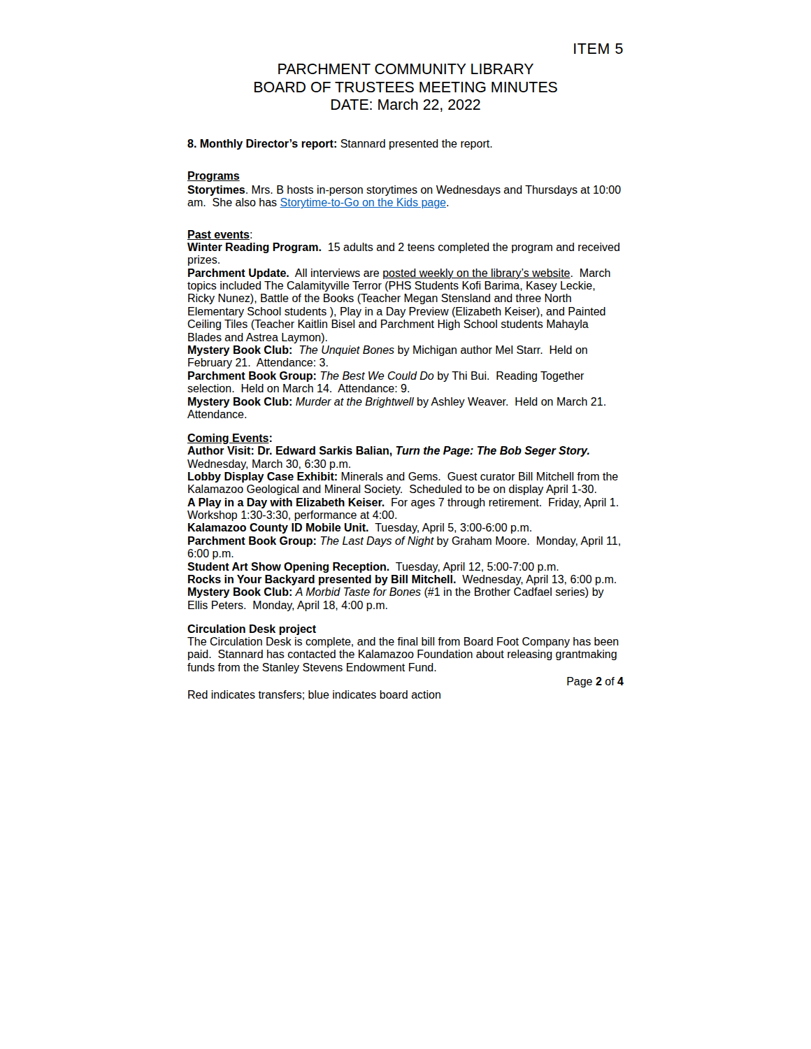ITEM 5
PARCHMENT COMMUNITY LIBRARY
BOARD OF TRUSTEES MEETING MINUTES
DATE: March 22, 2022
8. Monthly Director’s report: Stannard presented the report.
Programs
Storytimes. Mrs. B hosts in-person storytimes on Wednesdays and Thursdays at 10:00 am. She also has Storytime-to-Go on the Kids page.
Past events:
Winter Reading Program. 15 adults and 2 teens completed the program and received prizes.
Parchment Update. All interviews are posted weekly on the library’s website. March topics included The Calamityville Terror (PHS Students Kofi Barima, Kasey Leckie, Ricky Nunez), Battle of the Books (Teacher Megan Stensland and three North Elementary School students ), Play in a Day Preview (Elizabeth Keiser), and Painted Ceiling Tiles (Teacher Kaitlin Bisel and Parchment High School students Mahayla Blades and Astrea Laymon).
Mystery Book Club: The Unquiet Bones by Michigan author Mel Starr. Held on February 21. Attendance: 3.
Parchment Book Group: The Best We Could Do by Thi Bui. Reading Together selection. Held on March 14. Attendance: 9.
Mystery Book Club: Murder at the Brightwell by Ashley Weaver. Held on March 21. Attendance.
Coming Events:
Author Visit: Dr. Edward Sarkis Balian, Turn the Page: The Bob Seger Story. Wednesday, March 30, 6:30 p.m.
Lobby Display Case Exhibit: Minerals and Gems. Guest curator Bill Mitchell from the Kalamazoo Geological and Mineral Society. Scheduled to be on display April 1-30.
A Play in a Day with Elizabeth Keiser. For ages 7 through retirement. Friday, April 1. Workshop 1:30-3:30, performance at 4:00.
Kalamazoo County ID Mobile Unit. Tuesday, April 5, 3:00-6:00 p.m.
Parchment Book Group: The Last Days of Night by Graham Moore. Monday, April 11, 6:00 p.m.
Student Art Show Opening Reception. Tuesday, April 12, 5:00-7:00 p.m.
Rocks in Your Backyard presented by Bill Mitchell. Wednesday, April 13, 6:00 p.m.
Mystery Book Club: A Morbid Taste for Bones (#1 in the Brother Cadfael series) by Ellis Peters. Monday, April 18, 4:00 p.m.
Circulation Desk project
The Circulation Desk is complete, and the final bill from Board Foot Company has been paid. Stannard has contacted the Kalamazoo Foundation about releasing grantmaking funds from the Stanley Stevens Endowment Fund.
Page 2 of 4
Red indicates transfers; blue indicates board action